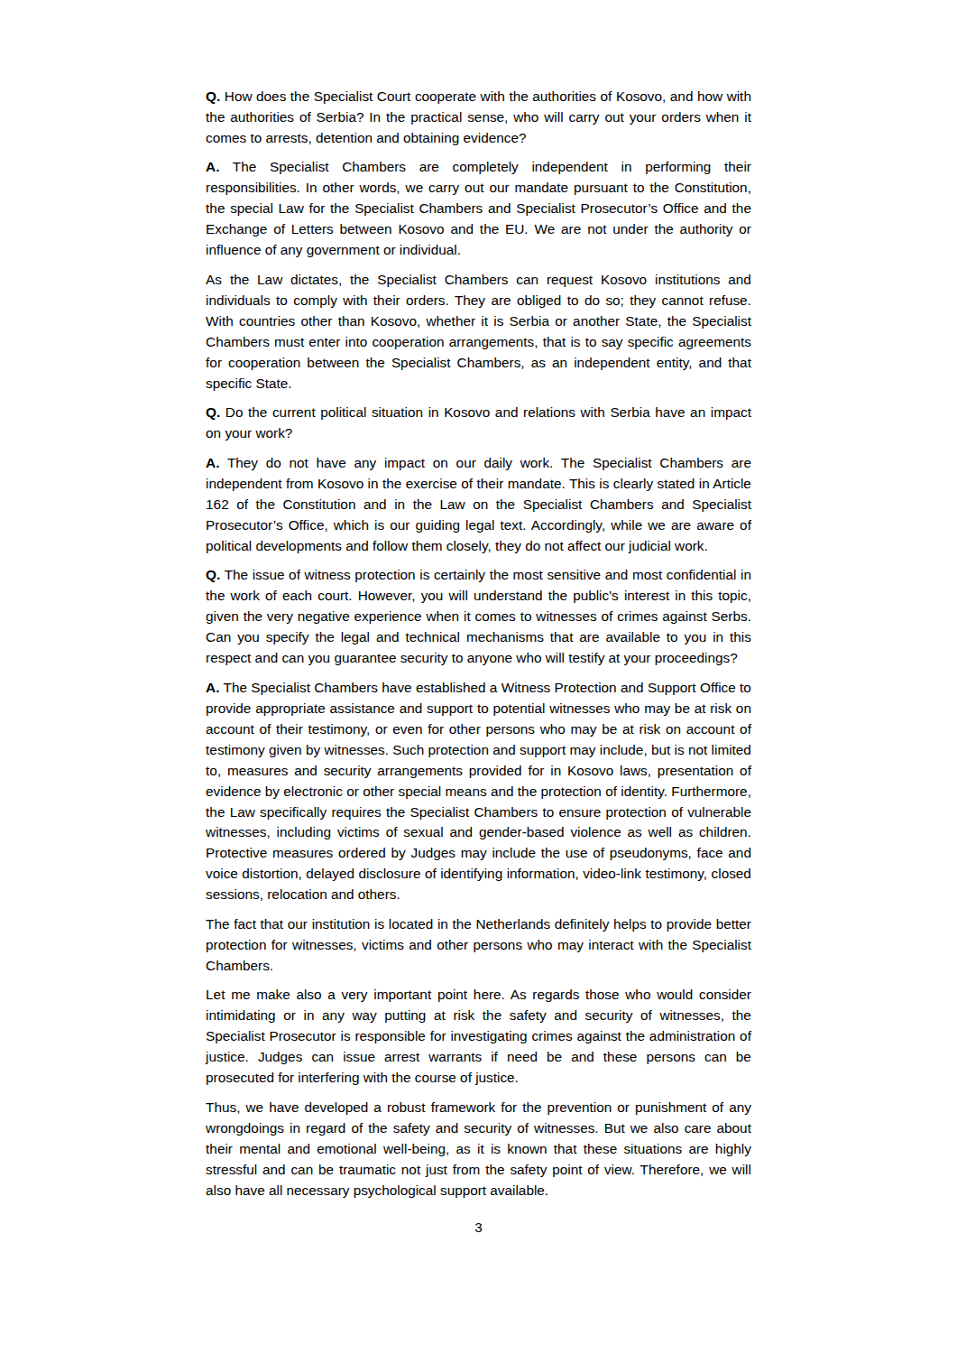Q. How does the Specialist Court cooperate with the authorities of Kosovo, and how with the authorities of Serbia? In the practical sense, who will carry out your orders when it comes to arrests, detention and obtaining evidence?
A. The Specialist Chambers are completely independent in performing their responsibilities. In other words, we carry out our mandate pursuant to the Constitution, the special Law for the Specialist Chambers and Specialist Prosecutor’s Office and the Exchange of Letters between Kosovo and the EU. We are not under the authority or influence of any government or individual.
As the Law dictates, the Specialist Chambers can request Kosovo institutions and individuals to comply with their orders. They are obliged to do so; they cannot refuse. With countries other than Kosovo, whether it is Serbia or another State, the Specialist Chambers must enter into cooperation arrangements, that is to say specific agreements for cooperation between the Specialist Chambers, as an independent entity, and that specific State.
Q. Do the current political situation in Kosovo and relations with Serbia have an impact on your work?
A. They do not have any impact on our daily work. The Specialist Chambers are independent from Kosovo in the exercise of their mandate. This is clearly stated in Article 162 of the Constitution and in the Law on the Specialist Chambers and Specialist Prosecutor’s Office, which is our guiding legal text. Accordingly, while we are aware of political developments and follow them closely, they do not affect our judicial work.
Q. The issue of witness protection is certainly the most sensitive and most confidential in the work of each court. However, you will understand the public's interest in this topic, given the very negative experience when it comes to witnesses of crimes against Serbs. Can you specify the legal and technical mechanisms that are available to you in this respect and can you guarantee security to anyone who will testify at your proceedings?
A. The Specialist Chambers have established a Witness Protection and Support Office to provide appropriate assistance and support to potential witnesses who may be at risk on account of their testimony, or even for other persons who may be at risk on account of testimony given by witnesses. Such protection and support may include, but is not limited to, measures and security arrangements provided for in Kosovo laws, presentation of evidence by electronic or other special means and the protection of identity. Furthermore, the Law specifically requires the Specialist Chambers to ensure protection of vulnerable witnesses, including victims of sexual and gender-based violence as well as children. Protective measures ordered by Judges may include the use of pseudonyms, face and voice distortion, delayed disclosure of identifying information, video-link testimony, closed sessions, relocation and others.
The fact that our institution is located in the Netherlands definitely helps to provide better protection for witnesses, victims and other persons who may interact with the Specialist Chambers.
Let me make also a very important point here. As regards those who would consider intimidating or in any way putting at risk the safety and security of witnesses, the Specialist Prosecutor is responsible for investigating crimes against the administration of justice. Judges can issue arrest warrants if need be and these persons can be prosecuted for interfering with the course of justice.
Thus, we have developed a robust framework for the prevention or punishment of any wrongdoings in regard of the safety and security of witnesses. But we also care about their mental and emotional well-being, as it is known that these situations are highly stressful and can be traumatic not just from the safety point of view. Therefore, we will also have all necessary psychological support available.
3